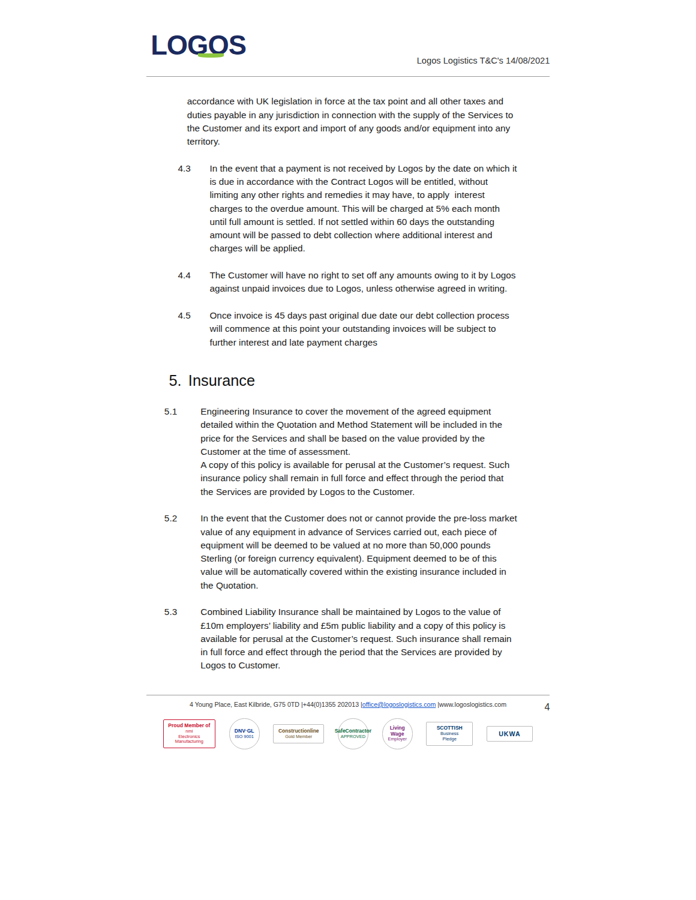LOGOS
Logos Logistics T&C's 14/08/2021
accordance with UK legislation in force at the tax point and all other taxes and duties payable in any jurisdiction in connection with the supply of the Services to the Customer and its export and import of any goods and/or equipment into any territory.
4.3 In the event that a payment is not received by Logos by the date on which it is due in accordance with the Contract Logos will be entitled, without limiting any other rights and remedies it may have, to apply interest charges to the overdue amount. This will be charged at 5% each month until full amount is settled. If not settled within 60 days the outstanding amount will be passed to debt collection where additional interest and charges will be applied.
4.4 The Customer will have no right to set off any amounts owing to it by Logos against unpaid invoices due to Logos, unless otherwise agreed in writing.
4.5 Once invoice is 45 days past original due date our debt collection process will commence at this point your outstanding invoices will be subject to further interest and late payment charges
5. Insurance
5.1
Engineering Insurance to cover the movement of the agreed equipment detailed within the Quotation and Method Statement will be included in the price for the Services and shall be based on the value provided by the Customer at the time of assessment.
A copy of this policy is available for perusal at the Customer’s request. Such insurance policy shall remain in full force and effect through the period that the Services are provided by Logos to the Customer.
5.2 In the event that the Customer does not or cannot provide the pre-loss market value of any equipment in advance of Services carried out, each piece of equipment will be deemed to be valued at no more than 50,000 pounds Sterling (or foreign currency equivalent). Equipment deemed to be of this value will be automatically covered within the existing insurance included in the Quotation.
5.3 Combined Liability Insurance shall be maintained by Logos to the value of £10m employers’ liability and £5m public liability and a copy of this policy is available for perusal at the Customer’s request. Such insurance shall remain in full force and effect through the period that the Services are provided by Logos to Customer.
4 Young Place, East Kilbride, G75 0TD |+44(0)1355 202013 |office@logoslogistics.com |www.logoslogistics.com 4
Proud Member ofnmi
Electronics
Manufacturing
DNV·GLISO 9001
Constructionline Gold Member
SafeContractor APPROVED
Living Wage Employer
SCOTTISHBusiness
Pledge
UKWA